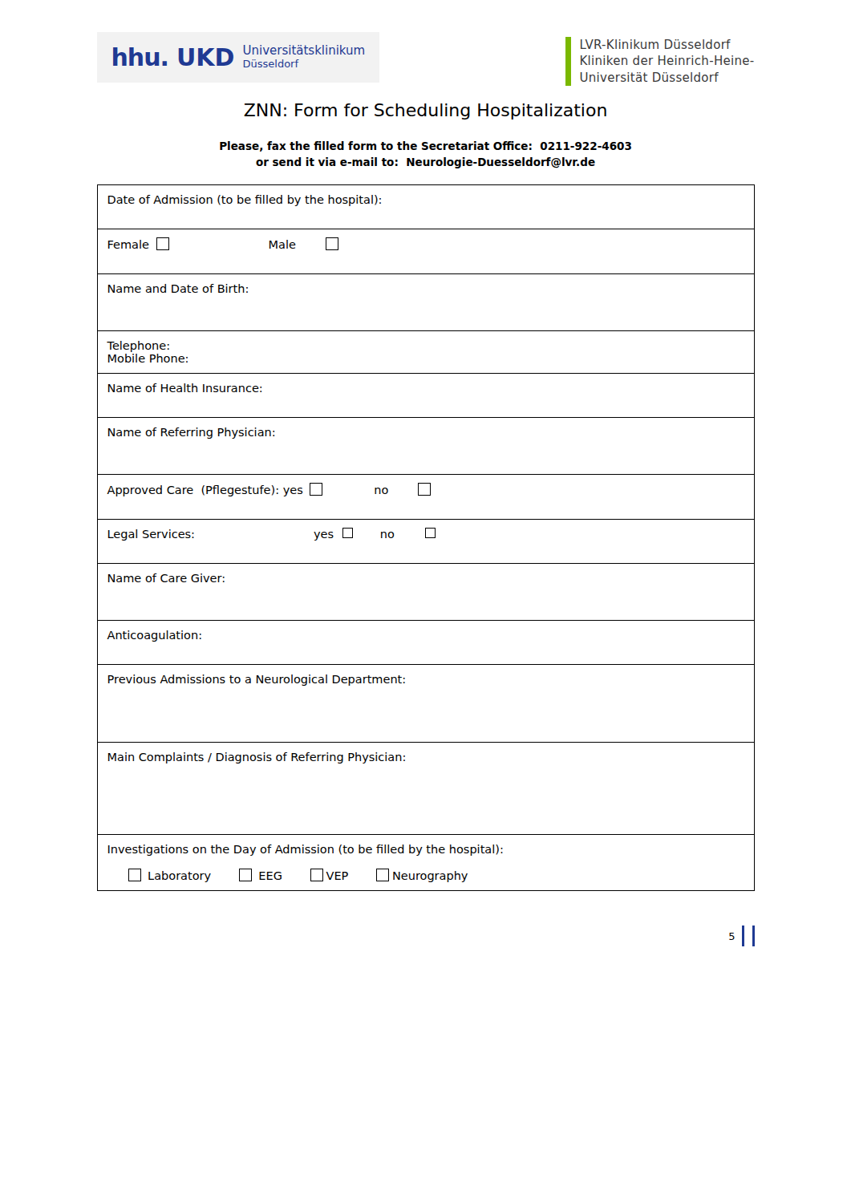hhu. UKD Universitätsklinikum Düsseldorf
LVR-Klinikum Düsseldorf
Kliniken der Heinrich-Heine-
Universität Düsseldorf
ZNN: Form for Scheduling Hospitalization
Please, fax the filled form to the Secretariat Office: 0211-922-4603
or send it via e-mail to: Neurologie-Duesseldorf@lvr.de
| Date of Admission (to be filled by the hospital): |
| Female Male |
| Name and Date of Birth: |
| Telephone: Mobile Phone: |
| Name of Health Insurance: |
| Name of Referring Physician: |
| Approved Care (Pflegestufe): yes no |
| Legal Services: yes no |
| Name of Care Giver: |
| Anticoagulation: |
| Previous Admissions to a Neurological Department: |
| Main Complaints / Diagnosis of Referring Physician: |
| Investigations on the Day of Admission (to be filled by the hospital): Laboratory EEG VEP Neurography |
5